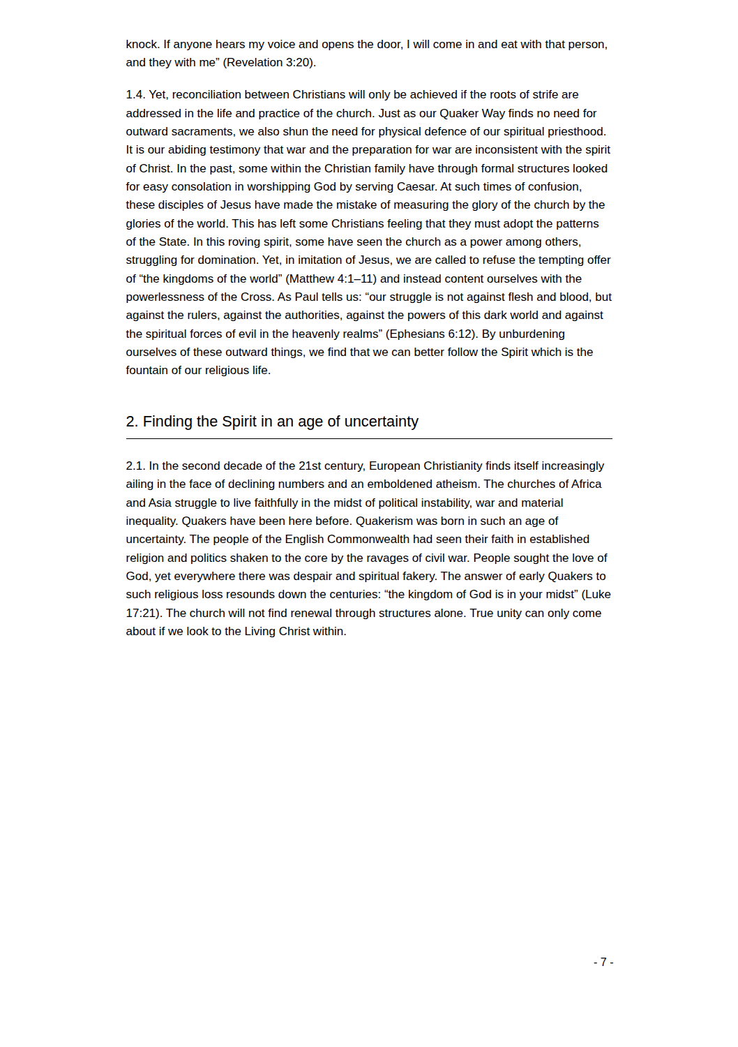knock. If anyone hears my voice and opens the door, I will come in and eat with that person, and they with me” (Revelation 3:20).
1.4. Yet, reconciliation between Christians will only be achieved if the roots of strife are addressed in the life and practice of the church. Just as our Quaker Way finds no need for outward sacraments, we also shun the need for physical defence of our spiritual priesthood. It is our abiding testimony that war and the preparation for war are inconsistent with the spirit of Christ. In the past, some within the Christian family have through formal structures looked for easy consolation in worshipping God by serving Caesar. At such times of confusion, these disciples of Jesus have made the mistake of measuring the glory of the church by the glories of the world. This has left some Christians feeling that they must adopt the patterns of the State. In this roving spirit, some have seen the church as a power among others, struggling for domination. Yet, in imitation of Jesus, we are called to refuse the tempting offer of “the kingdoms of the world” (Matthew 4:1–11) and instead content ourselves with the powerlessness of the Cross. As Paul tells us: “our struggle is not against flesh and blood, but against the rulers, against the authorities, against the powers of this dark world and against the spiritual forces of evil in the heavenly realms” (Ephesians 6:12). By unburdening ourselves of these outward things, we find that we can better follow the Spirit which is the fountain of our religious life.
2. Finding the Spirit in an age of uncertainty
2.1. In the second decade of the 21st century, European Christianity finds itself increasingly ailing in the face of declining numbers and an emboldened atheism. The churches of Africa and Asia struggle to live faithfully in the midst of political instability, war and material inequality. Quakers have been here before. Quakerism was born in such an age of uncertainty. The people of the English Commonwealth had seen their faith in established religion and politics shaken to the core by the ravages of civil war. People sought the love of God, yet everywhere there was despair and spiritual fakery. The answer of early Quakers to such religious loss resounds down the centuries: “the kingdom of God is in your midst” (Luke 17:21). The church will not find renewal through structures alone. True unity can only come about if we look to the Living Christ within.
- 7 -